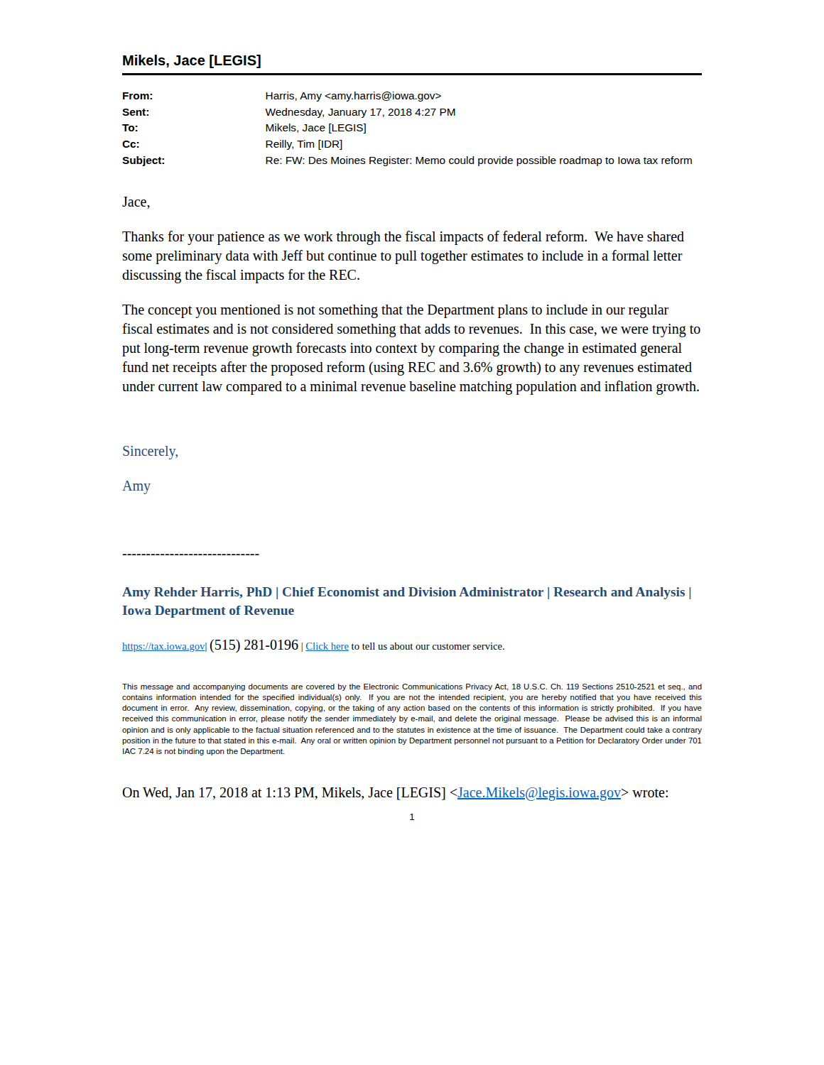Mikels, Jace [LEGIS]
| From: | Harris, Amy <amy.harris@iowa.gov> |
| Sent: | Wednesday, January 17, 2018 4:27 PM |
| To: | Mikels, Jace [LEGIS] |
| Cc: | Reilly, Tim [IDR] |
| Subject: | Re: FW: Des Moines Register: Memo could provide possible roadmap to Iowa tax reform |
Jace,
Thanks for your patience as we work through the fiscal impacts of federal reform. We have shared some preliminary data with Jeff but continue to pull together estimates to include in a formal letter discussing the fiscal impacts for the REC.
The concept you mentioned is not something that the Department plans to include in our regular fiscal estimates and is not considered something that adds to revenues. In this case, we were trying to put long-term revenue growth forecasts into context by comparing the change in estimated general fund net receipts after the proposed reform (using REC and 3.6% growth) to any revenues estimated under current law compared to a minimal revenue baseline matching population and inflation growth.
Sincerely,
Amy
-----------------------------
Amy Rehder Harris, PhD | Chief Economist and Division Administrator | Research and Analysis | Iowa Department of Revenue
https://tax.iowa.gov| (515) 281-0196 | Click here to tell us about our customer service.
This message and accompanying documents are covered by the Electronic Communications Privacy Act, 18 U.S.C. Ch. 119 Sections 2510-2521 et seq., and contains information intended for the specified individual(s) only. If you are not the intended recipient, you are hereby notified that you have received this document in error. Any review, dissemination, copying, or the taking of any action based on the contents of this information is strictly prohibited. If you have received this communication in error, please notify the sender immediately by e-mail, and delete the original message. Please be advised this is an informal opinion and is only applicable to the factual situation referenced and to the statutes in existence at the time of issuance. The Department could take a contrary position in the future to that stated in this e-mail. Any oral or written opinion by Department personnel not pursuant to a Petition for Declaratory Order under 701 IAC 7.24 is not binding upon the Department.
On Wed, Jan 17, 2018 at 1:13 PM, Mikels, Jace [LEGIS] <Jace.Mikels@legis.iowa.gov> wrote:
1